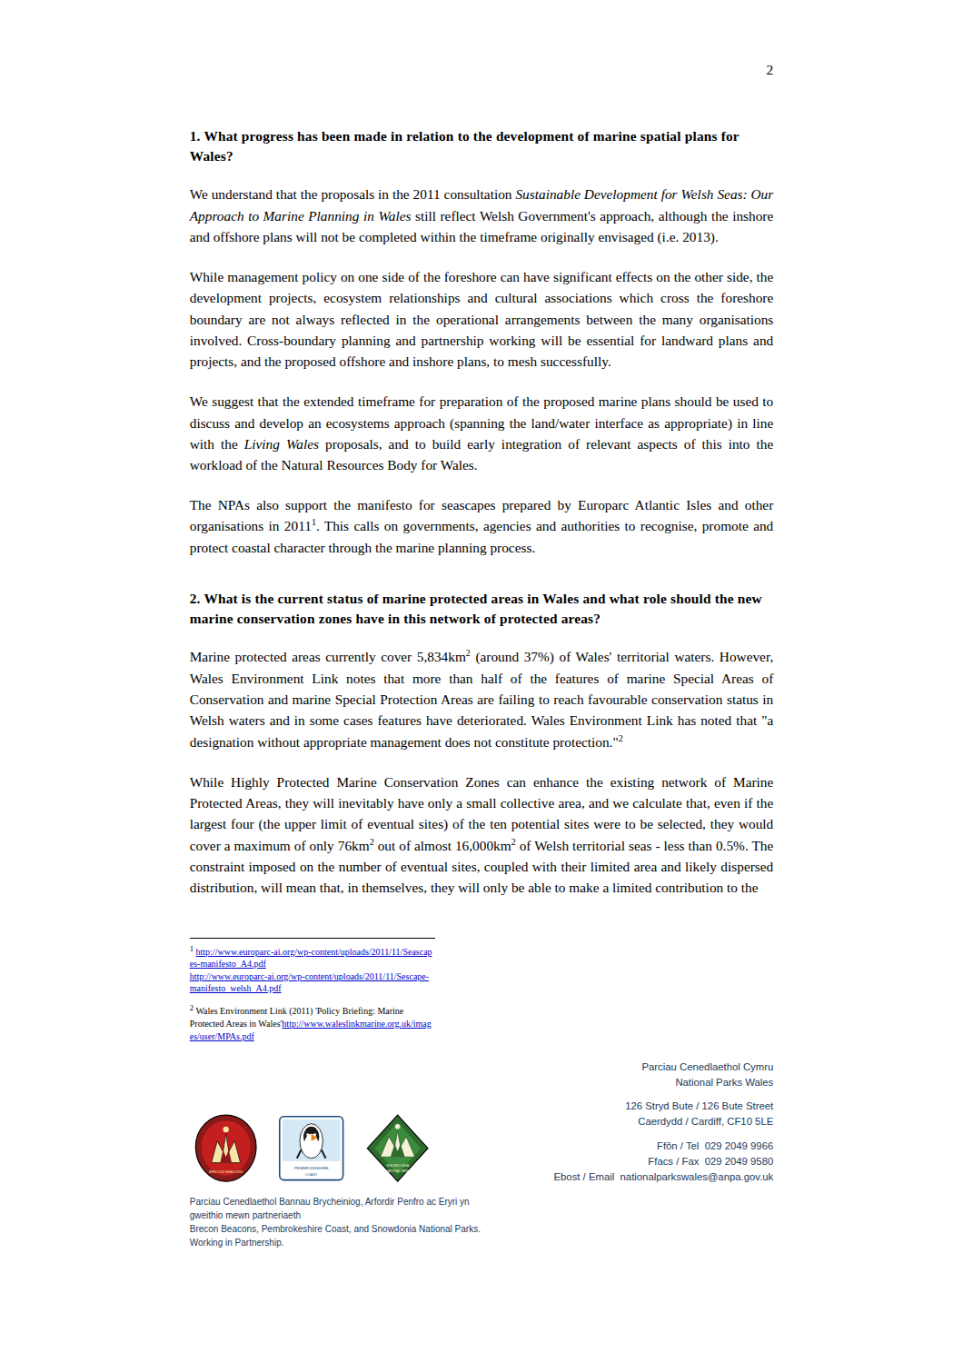2
1. What progress has been made in relation to the development of marine spatial plans for Wales?
We understand that the proposals in the 2011 consultation Sustainable Development for Welsh Seas: Our Approach to Marine Planning in Wales still reflect Welsh Government's approach, although the inshore and offshore plans will not be completed within the timeframe originally envisaged (i.e. 2013).
While management policy on one side of the foreshore can have significant effects on the other side, the development projects, ecosystem relationships and cultural associations which cross the foreshore boundary are not always reflected in the operational arrangements between the many organisations involved. Cross-boundary planning and partnership working will be essential for landward plans and projects, and the proposed offshore and inshore plans, to mesh successfully.
We suggest that the extended timeframe for preparation of the proposed marine plans should be used to discuss and develop an ecosystems approach (spanning the land/water interface as appropriate) in line with the Living Wales proposals, and to build early integration of relevant aspects of this into the workload of the Natural Resources Body for Wales.
The NPAs also support the manifesto for seascapes prepared by Europarc Atlantic Isles and other organisations in 20111. This calls on governments, agencies and authorities to recognise, promote and protect coastal character through the marine planning process.
2. What is the current status of marine protected areas in Wales and what role should the new marine conservation zones have in this network of protected areas?
Marine protected areas currently cover 5,834km2 (around 37%) of Wales' territorial waters. However, Wales Environment Link notes that more than half of the features of marine Special Areas of Conservation and marine Special Protection Areas are failing to reach favourable conservation status in Welsh waters and in some cases features have deteriorated. Wales Environment Link has noted that "a designation without appropriate management does not constitute protection."2
While Highly Protected Marine Conservation Zones can enhance the existing network of Marine Protected Areas, they will inevitably have only a small collective area, and we calculate that, even if the largest four (the upper limit of eventual sites) of the ten potential sites were to be selected, they would cover a maximum of only 76km2 out of almost 16,000km2 of Welsh territorial seas - less than 0.5%. The constraint imposed on the number of eventual sites, coupled with their limited area and likely dispersed distribution, will mean that, in themselves, they will only be able to make a limited contribution to the
1 http://www.europarc-ai.org/wp-content/uploads/2011/11/Seascapes-manifesto_A4.pdf
http://www.europarc-ai.org/wp-content/uploads/2011/11/Sescape-manifesto_welsh_A4.pdf
2 Wales Environment Link (2011) 'Policy Briefing: Marine Protected Areas in Wales'http://www.waleslinkmarine.org.uk/images/user/MPAs.pdf
BRECON BEACONS
PEMBROKESHIRE COAST
SNOWDONIA NATIONAL PARK
Parciau Cenedlaethol Cymru
National Parks Wales
126 Stryd Bute / 126 Bute Street
Caerdydd / Cardiff, CF10 5LE
Ffôn / Tel 029 2049 9966
Ffacs / Fax 029 2049 9580
Ebost / Email nationalparkswales@anpa.gov.uk
Parciau Cenedlaethol Bannau Brycheiniog, Arfordir Penfro ac Eryri yn gweithio mewn partneriaeth
Brecon Beacons, Pembrokeshire Coast, and Snowdonia National Parks. Working in Partnership.